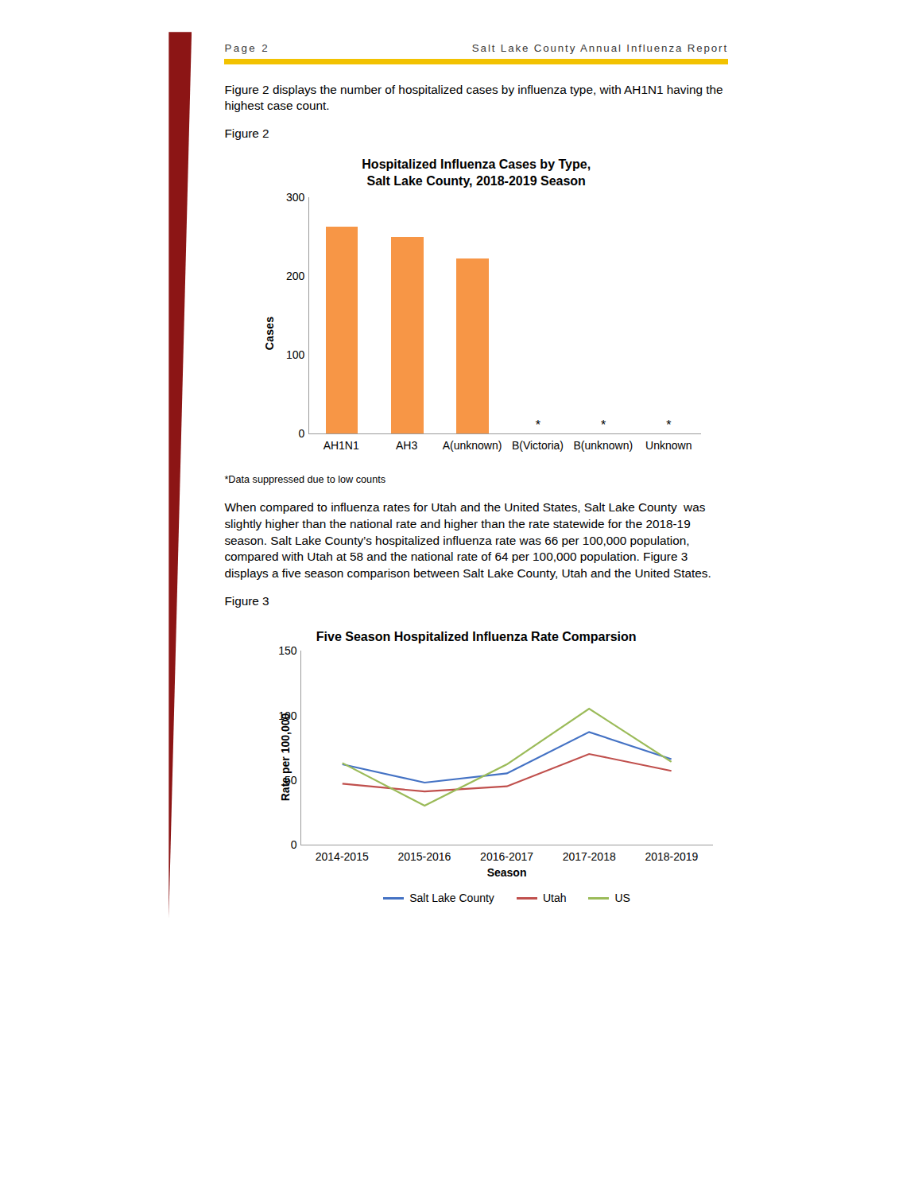Page 2
Salt Lake County Annual Influenza Report
Figure 2 displays the number of hospitalized cases by influenza type, with AH1N1 having the highest case count.
Figure 2
Hospitalized Influenza Cases by Type,
Salt Lake County, 2018-2019 Season
Cases
300
200
100
0
*
*
*
AH1N1
AH3
A(unknown)
B(Victoria)
B(unknown)
Unknown
*Data suppressed due to low counts
When compared to influenza rates for Utah and the United States, Salt Lake County was slightly higher than the national rate and higher than the rate statewide for the 2018-19 season. Salt Lake County’s hospitalized influenza rate was 66 per 100,000 population, compared with Utah at 58 and the national rate of 64 per 100,000 population. Figure 3 displays a five season comparison between Salt Lake County, Utah and the United States.
Figure 3
Five Season Hospitalized Influenza Rate Comparsion
Rate per 100,000
150
100
50
0
2014-2015
2015-2016
2016-2017
2017-2018
2018-2019
Season
Salt Lake County
Utah
US